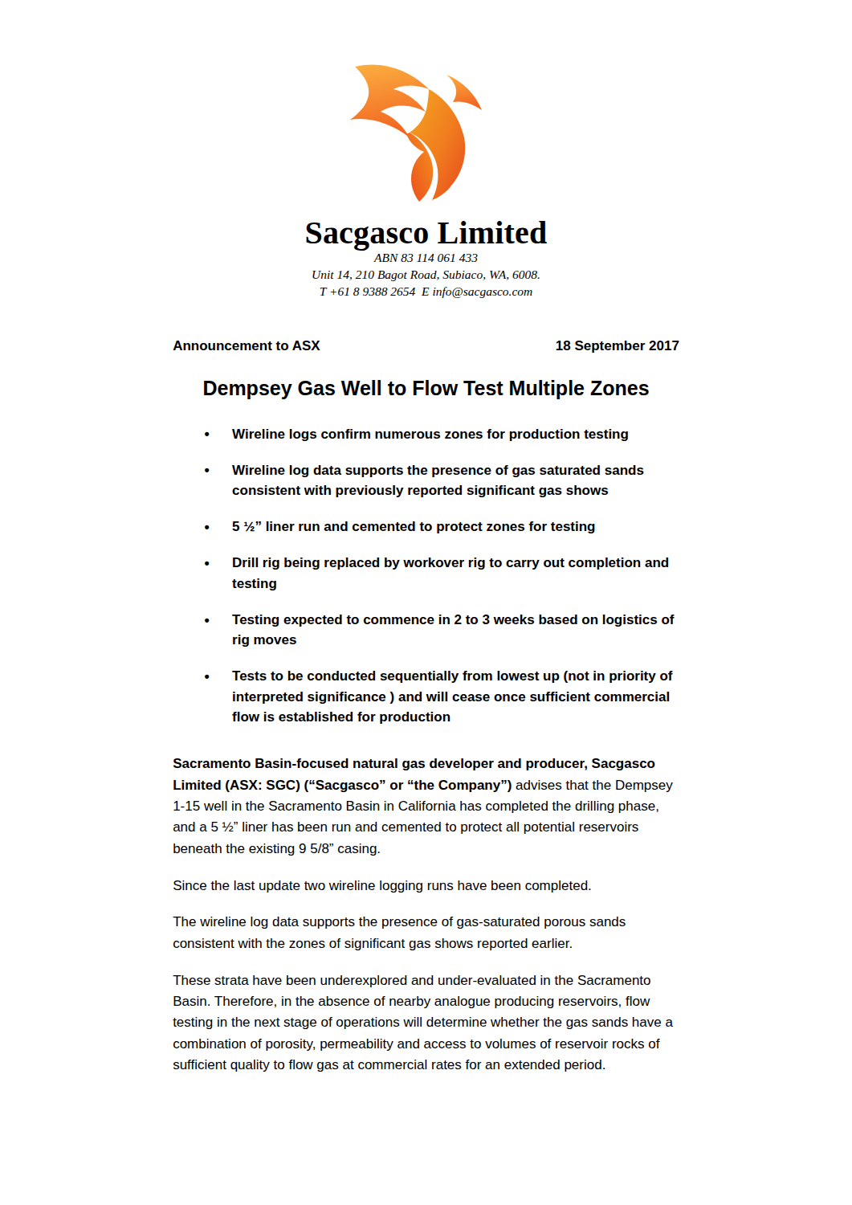Sacgasco Limited
ABN 83 114 061 433
Unit 14, 210 Bagot Road, Subiaco, WA, 6008.
T +61 8 9388 2654 E info@sacgasco.com
Announcement to ASX 18 September 2017
Dempsey Gas Well to Flow Test Multiple Zones
Wireline logs confirm numerous zones for production testing
Wireline log data supports the presence of gas saturated sands consistent with previously reported significant gas shows
5 ½” liner run and cemented to protect zones for testing
Drill rig being replaced by workover rig to carry out completion and testing
Testing expected to commence in 2 to 3 weeks based on logistics of rig moves
Tests to be conducted sequentially from lowest up (not in priority of interpreted significance ) and will cease once sufficient commercial flow is established for production
Sacramento Basin-focused natural gas developer and producer, Sacgasco Limited (ASX: SGC) (“Sacgasco” or “the Company”) advises that the Dempsey 1-15 well in the Sacramento Basin in California has completed the drilling phase, and a 5 ½” liner has been run and cemented to protect all potential reservoirs beneath the existing 9 5/8” casing.
Since the last update two wireline logging runs have been completed.
The wireline log data supports the presence of gas-saturated porous sands consistent with the zones of significant gas shows reported earlier.
These strata have been underexplored and under-evaluated in the Sacramento Basin. Therefore, in the absence of nearby analogue producing reservoirs, flow testing in the next stage of operations will determine whether the gas sands have a combination of porosity, permeability and access to volumes of reservoir rocks of sufficient quality to flow gas at commercial rates for an extended period.